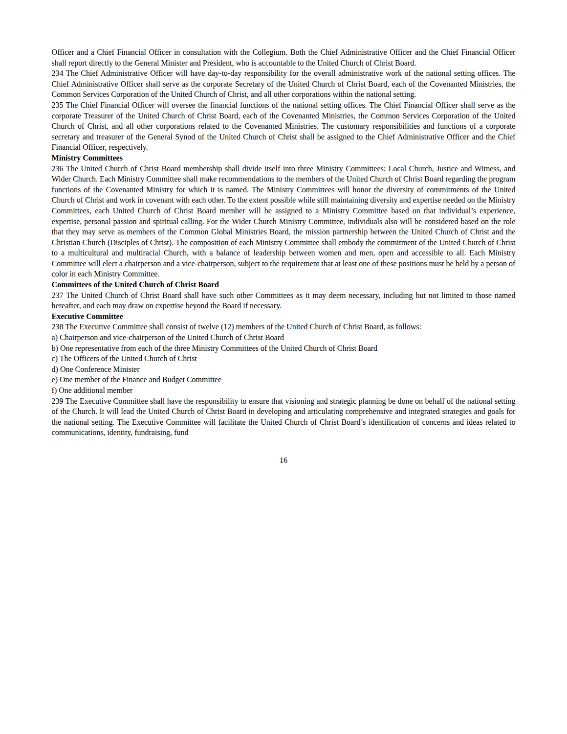Officer and a Chief Financial Officer in consultation with the Collegium. Both the Chief Administrative Officer and the Chief Financial Officer shall report directly to the General Minister and President, who is accountable to the United Church of Christ Board.
234 The Chief Administrative Officer will have day-to-day responsibility for the overall administrative work of the national setting offices. The Chief Administrative Officer shall serve as the corporate Secretary of the United Church of Christ Board, each of the Covenanted Ministries, the Common Services Corporation of the United Church of Christ, and all other corporations within the national setting.
235 The Chief Financial Officer will oversee the financial functions of the national setting offices. The Chief Financial Officer shall serve as the corporate Treasurer of the United Church of Christ Board, each of the Covenanted Ministries, the Common Services Corporation of the United Church of Christ, and all other corporations related to the Covenanted Ministries. The customary responsibilities and functions of a corporate secretary and treasurer of the General Synod of the United Church of Christ shall be assigned to the Chief Administrative Officer and the Chief Financial Officer, respectively.
Ministry Committees
236 The United Church of Christ Board membership shall divide itself into three Ministry Committees: Local Church, Justice and Witness, and Wider Church. Each Ministry Committee shall make recommendations to the members of the United Church of Christ Board regarding the program functions of the Covenanted Ministry for which it is named. The Ministry Committees will honor the diversity of commitments of the United Church of Christ and work in covenant with each other. To the extent possible while still maintaining diversity and expertise needed on the Ministry Committees, each United Church of Christ Board member will be assigned to a Ministry Committee based on that individual’s experience, expertise, personal passion and spiritual calling. For the Wider Church Ministry Committee, individuals also will be considered based on the role that they may serve as members of the Common Global Ministries Board, the mission partnership between the United Church of Christ and the Christian Church (Disciples of Christ). The composition of each Ministry Committee shall embody the commitment of the United Church of Christ to a multicultural and multiracial Church, with a balance of leadership between women and men, open and accessible to all. Each Ministry Committee will elect a chairperson and a vice-chairperson, subject to the requirement that at least one of these positions must be held by a person of color in each Ministry Committee.
Committees of the United Church of Christ Board
237 The United Church of Christ Board shall have such other Committees as it may deem necessary, including but not limited to those named hereafter, and each may draw on expertise beyond the Board if necessary.
Executive Committee
238 The Executive Committee shall consist of twelve (12) members of the United Church of Christ Board, as follows:
a) Chairperson and vice-chairperson of the United Church of Christ Board
b) One representative from each of the three Ministry Committees of the United Church of Christ Board
c) The Officers of the United Church of Christ
d) One Conference Minister
e) One member of the Finance and Budget Committee
f) One additional member
239 The Executive Committee shall have the responsibility to ensure that visioning and strategic planning be done on behalf of the national setting of the Church. It will lead the United Church of Christ Board in developing and articulating comprehensive and integrated strategies and goals for the national setting. The Executive Committee will facilitate the United Church of Christ Board’s identification of concerns and ideas related to communications, identity, fundraising, fund
16